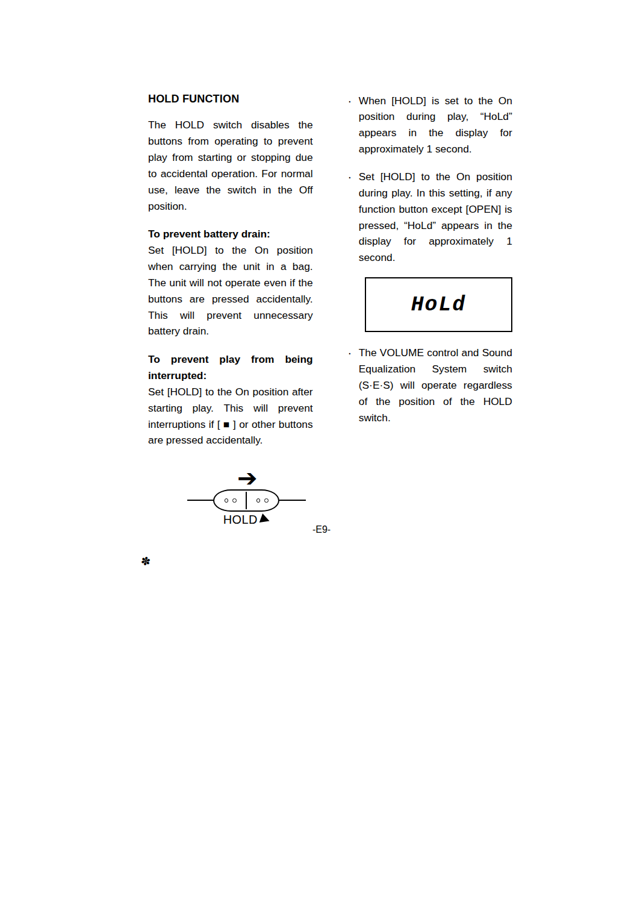HOLD FUNCTION
The HOLD switch disables the buttons from operating to prevent play from starting or stopping due to accidental operation. For normal use, leave the switch in the Off position.
To prevent battery drain:
Set [HOLD] to the On position when carrying the unit in a bag. The unit will not operate even if the buttons are pressed accidentally. This will prevent unnecessary battery drain.
To prevent play from being interrupted:
Set [HOLD] to the On position after starting play. This will prevent interruptions if [ ■ ] or other buttons are pressed accidentally.
➔
HOLD
When [HOLD] is set to the On position during play, “HoLd” appears in the display for approximately 1 second.
Set [HOLD] to the On position during play. In this setting, if any function button except [OPEN] is pressed, “HoLd” appears in the display for approximately 1 second.
HoLd
The VOLUME control and Sound Equalization System switch (S·E·S) will operate regardless of the position of the HOLD switch.
-E9-
✽